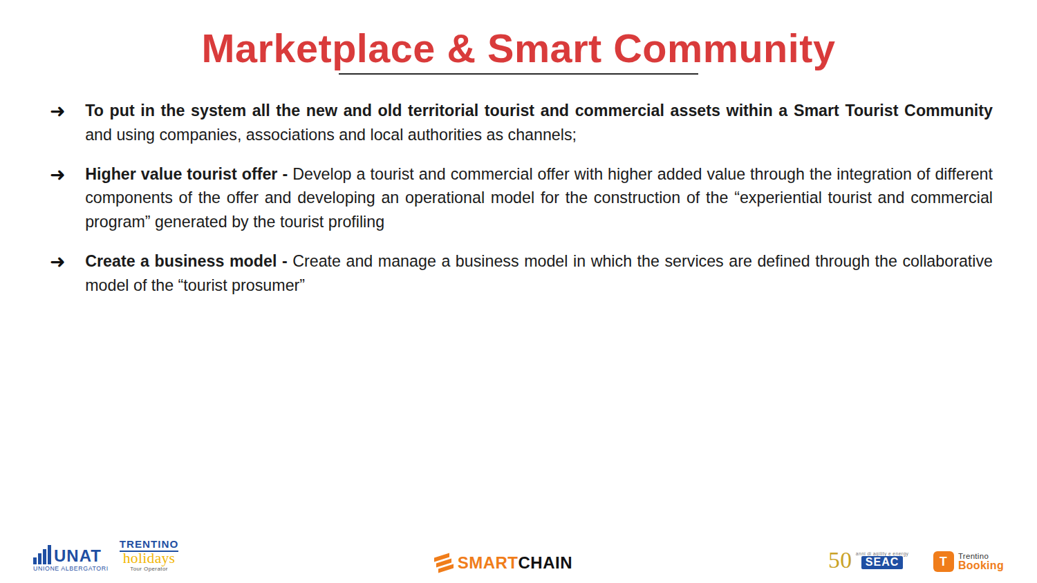Marketplace & Smart Community
To put in the system all the new and old territorial tourist and commercial assets within a Smart Tourist Community and using companies, associations and local authorities as channels;
Higher value tourist offer - Develop a tourist and commercial offer with higher added value through the integration of different components of the offer and developing an operational model for the construction of the “experiential tourist and commercial program” generated by the tourist profiling
Create a business model - Create and manage a business model in which the services are defined through the collaborative model of the “tourist prosumer”
UNAT
UNIONE ALBERGATORI
TRENTINO
holidays
Tour Operator
SMART CHAIN
50
anni di agility e energy
SEAC
T
Trentino
Booking